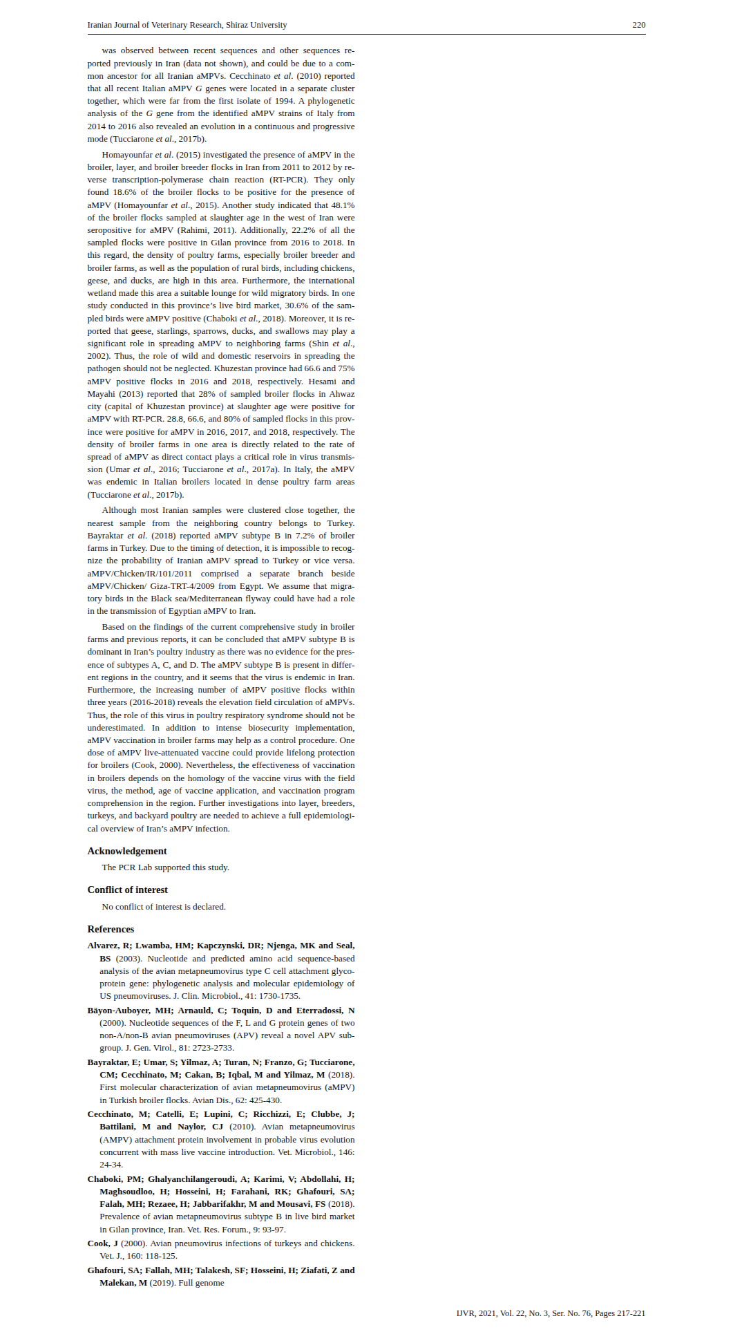Iranian Journal of Veterinary Research, Shiraz University
220
was observed between recent sequences and other sequences reported previously in Iran (data not shown), and could be due to a common ancestor for all Iranian aMPVs. Cecchinato et al. (2010) reported that all recent Italian aMPV G genes were located in a separate cluster together, which were far from the first isolate of 1994. A phylogenetic analysis of the G gene from the identified aMPV strains of Italy from 2014 to 2016 also revealed an evolution in a continuous and progressive mode (Tucciarone et al., 2017b).
Homayounfar et al. (2015) investigated the presence of aMPV in the broiler, layer, and broiler breeder flocks in Iran from 2011 to 2012 by reverse transcription-polymerase chain reaction (RT-PCR). They only found 18.6% of the broiler flocks to be positive for the presence of aMPV (Homayounfar et al., 2015). Another study indicated that 48.1% of the broiler flocks sampled at slaughter age in the west of Iran were seropositive for aMPV (Rahimi, 2011). Additionally, 22.2% of all the sampled flocks were positive in Gilan province from 2016 to 2018. In this regard, the density of poultry farms, especially broiler breeder and broiler farms, as well as the population of rural birds, including chickens, geese, and ducks, are high in this area. Furthermore, the international wetland made this area a suitable lounge for wild migratory birds. In one study conducted in this province’s live bird market, 30.6% of the sampled birds were aMPV positive (Chaboki et al., 2018). Moreover, it is reported that geese, starlings, sparrows, ducks, and swallows may play a significant role in spreading aMPV to neighboring farms (Shin et al., 2002). Thus, the role of wild and domestic reservoirs in spreading the pathogen should not be neglected. Khuzestan province had 66.6 and 75% aMPV positive flocks in 2016 and 2018, respectively. Hesami and Mayahi (2013) reported that 28% of sampled broiler flocks in Ahwaz city (capital of Khuzestan province) at slaughter age were positive for aMPV with RT-PCR. 28.8, 66.6, and 80% of sampled flocks in this province were positive for aMPV in 2016, 2017, and 2018, respectively. The density of broiler farms in one area is directly related to the rate of spread of aMPV as direct contact plays a critical role in virus transmission (Umar et al., 2016; Tucciarone et al., 2017a). In Italy, the aMPV was endemic in Italian broilers located in dense poultry farm areas (Tucciarone et al., 2017b).
Although most Iranian samples were clustered close together, the nearest sample from the neighboring country belongs to Turkey. Bayraktar et al. (2018) reported aMPV subtype B in 7.2% of broiler farms in Turkey. Due to the timing of detection, it is impossible to recognize the probability of Iranian aMPV spread to Turkey or vice versa. aMPV/Chicken/IR/101/2011 comprised a separate branch beside aMPV/Chicken/ Giza-TRT-4/2009 from Egypt. We assume that migratory birds in the Black sea/Mediterranean flyway could have had a role in the transmission of Egyptian aMPV to Iran.
Based on the findings of the current comprehensive study in broiler farms and previous reports, it can be concluded that aMPV subtype B is dominant in Iran’s poultry industry as there was no evidence for the presence of subtypes A, C, and D. The aMPV subtype B is present in different regions in the country, and it seems that the virus is endemic in Iran. Furthermore, the increasing number of aMPV positive flocks within three years (2016-2018) reveals the elevation field circulation of aMPVs. Thus, the role of this virus in poultry respiratory syndrome should not be underestimated. In addition to intense biosecurity implementation, aMPV vaccination in broiler farms may help as a control procedure. One dose of aMPV live-attenuated vaccine could provide lifelong protection for broilers (Cook, 2000). Nevertheless, the effectiveness of vaccination in broilers depends on the homology of the vaccine virus with the field virus, the method, age of vaccine application, and vaccination program comprehension in the region. Further investigations into layer, breeders, turkeys, and backyard poultry are needed to achieve a full epidemiological overview of Iran’s aMPV infection.
Acknowledgement
The PCR Lab supported this study.
Conflict of interest
No conflict of interest is declared.
References
Alvarez, R; Lwamba, HM; Kapczynski, DR; Njenga, MK and Seal, BS (2003). Nucleotide and predicted amino acid sequence-based analysis of the avian metapneumovirus type C cell attachment glycoprotein gene: phylogenetic analysis and molecular epidemiology of US pneumoviruses. J. Clin. Microbiol., 41: 1730-1735.
Bäyon-Auboyer, MH; Arnauld, C; Toquin, D and Eterradossi, N (2000). Nucleotide sequences of the F, L and G protein genes of two non-A/non-B avian pneumoviruses (APV) reveal a novel APV subgroup. J. Gen. Virol., 81: 2723-2733.
Bayraktar, E; Umar, S; Yilmaz, A; Turan, N; Franzo, G; Tucciarone, CM; Cecchinato, M; Cakan, B; Iqbal, M and Yilmaz, M (2018). First molecular characterization of avian metapneumovirus (aMPV) in Turkish broiler flocks. Avian Dis., 62: 425-430.
Cecchinato, M; Catelli, E; Lupini, C; Ricchizzi, E; Clubbe, J; Battilani, M and Naylor, CJ (2010). Avian metapneumovirus (AMPV) attachment protein involvement in probable virus evolution concurrent with mass live vaccine introduction. Vet. Microbiol., 146: 24-34.
Chaboki, PM; Ghalyanchilangeroudi, A; Karimi, V; Abdollahi, H; Maghsoudloo, H; Hosseini, H; Farahani, RK; Ghafouri, SA; Falah, MH; Rezaee, H; Jabbarifakhr, M and Mousavi, FS (2018). Prevalence of avian metapneumovirus subtype B in live bird market in Gilan province, Iran. Vet. Res. Forum., 9: 93-97.
Cook, J (2000). Avian pneumovirus infections of turkeys and chickens. Vet. J., 160: 118-125.
Ghafouri, SA; Fallah, MH; Talakesh, SF; Hosseini, H; Ziafati, Z and Malekan, M (2019). Full genome
IJVR, 2021, Vol. 22, No. 3, Ser. No. 76, Pages 217-221